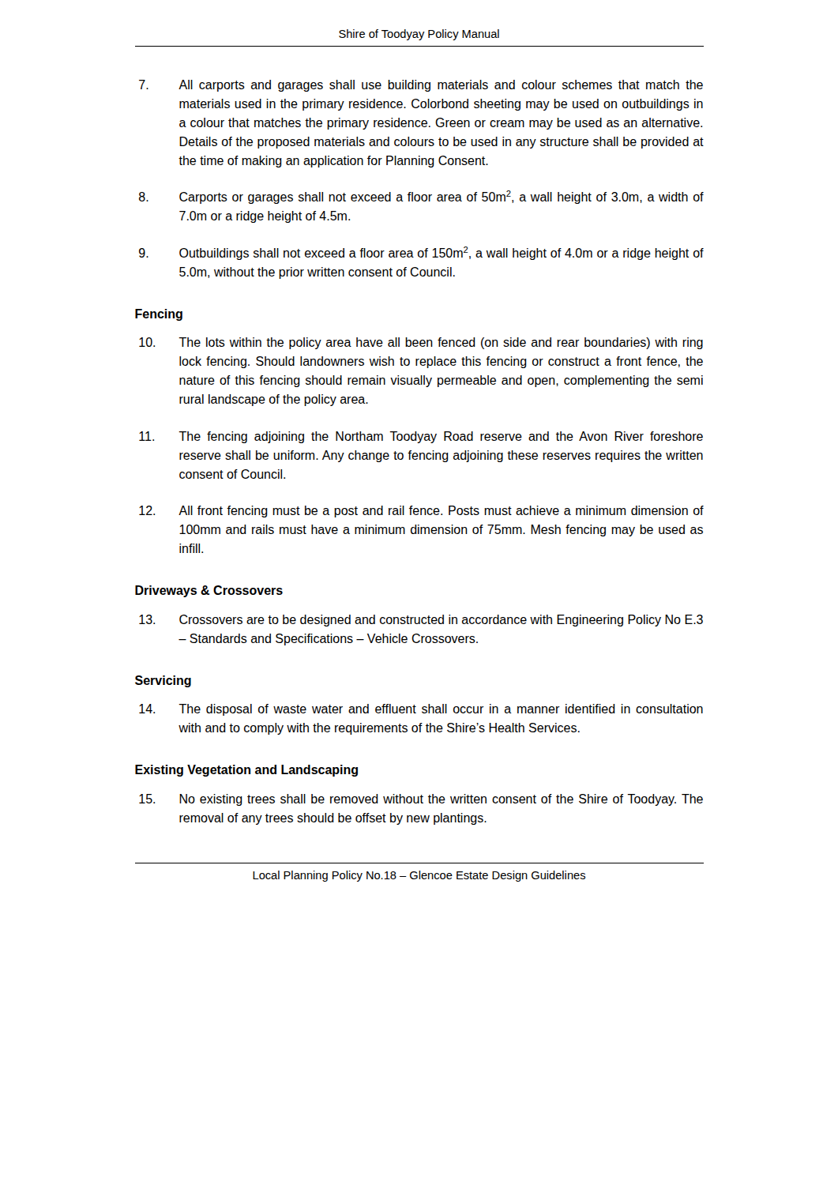Shire of Toodyay Policy Manual
7. All carports and garages shall use building materials and colour schemes that match the materials used in the primary residence. Colorbond sheeting may be used on outbuildings in a colour that matches the primary residence. Green or cream may be used as an alternative. Details of the proposed materials and colours to be used in any structure shall be provided at the time of making an application for Planning Consent.
8. Carports or garages shall not exceed a floor area of 50m2, a wall height of 3.0m, a width of 7.0m or a ridge height of 4.5m.
9. Outbuildings shall not exceed a floor area of 150m2, a wall height of 4.0m or a ridge height of 5.0m, without the prior written consent of Council.
Fencing
10. The lots within the policy area have all been fenced (on side and rear boundaries) with ring lock fencing. Should landowners wish to replace this fencing or construct a front fence, the nature of this fencing should remain visually permeable and open, complementing the semi rural landscape of the policy area.
11. The fencing adjoining the Northam Toodyay Road reserve and the Avon River foreshore reserve shall be uniform. Any change to fencing adjoining these reserves requires the written consent of Council.
12. All front fencing must be a post and rail fence. Posts must achieve a minimum dimension of 100mm and rails must have a minimum dimension of 75mm. Mesh fencing may be used as infill.
Driveways & Crossovers
13. Crossovers are to be designed and constructed in accordance with Engineering Policy No E.3 – Standards and Specifications – Vehicle Crossovers.
Servicing
14. The disposal of waste water and effluent shall occur in a manner identified in consultation with and to comply with the requirements of the Shire’s Health Services.
Existing Vegetation and Landscaping
15. No existing trees shall be removed without the written consent of the Shire of Toodyay. The removal of any trees should be offset by new plantings.
Local Planning Policy No.18 – Glencoe Estate Design Guidelines